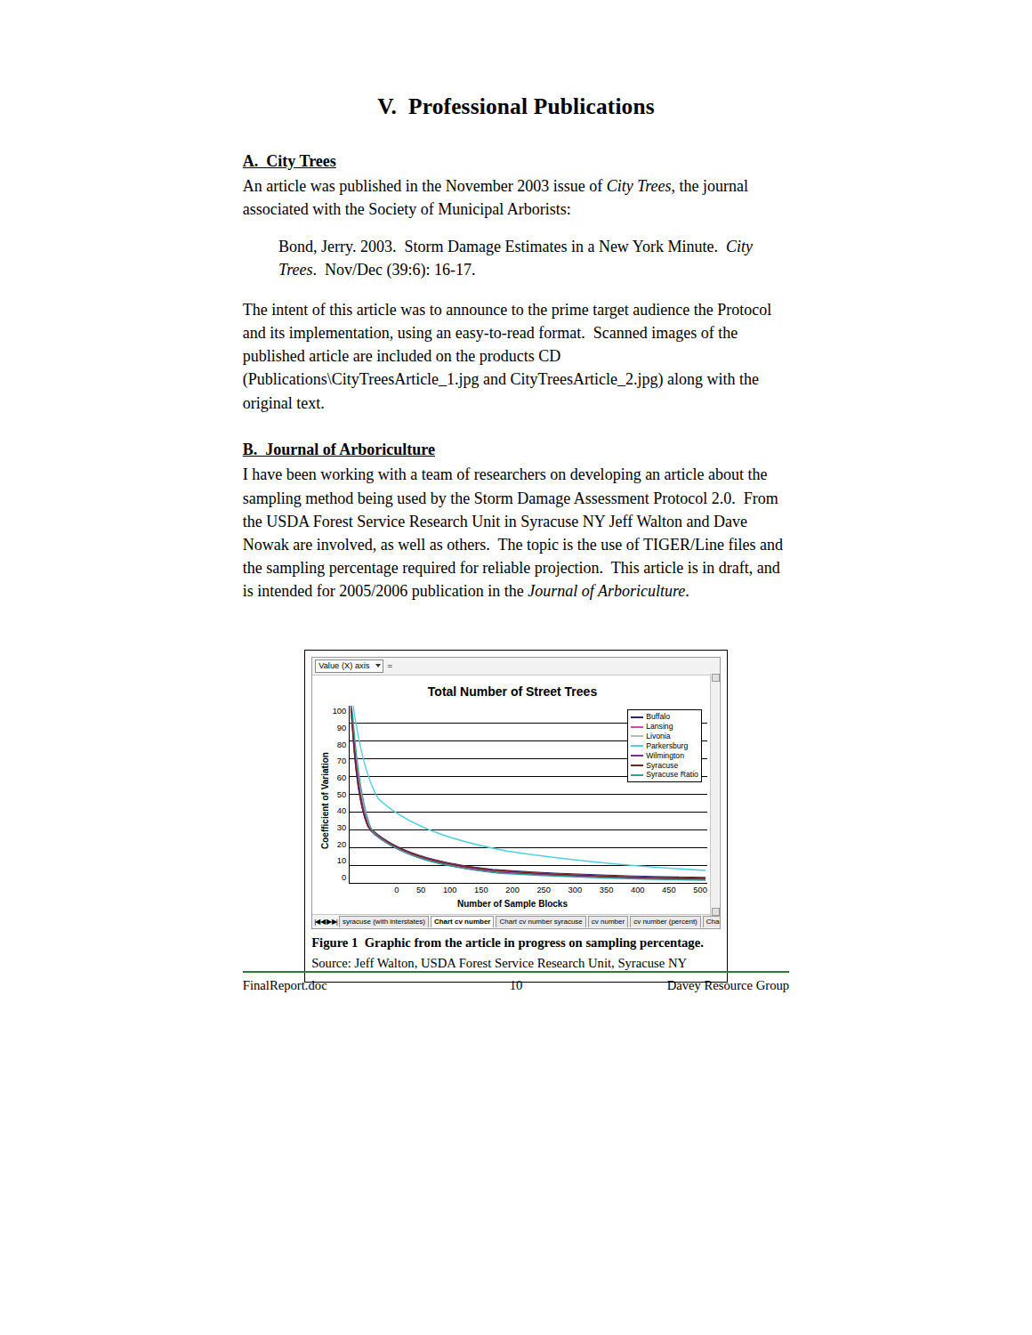V. Professional Publications
A. City Trees
An article was published in the November 2003 issue of City Trees, the journal associated with the Society of Municipal Arborists:
Bond, Jerry. 2003. Storm Damage Estimates in a New York Minute. City Trees. Nov/Dec (39:6): 16-17.
The intent of this article was to announce to the prime target audience the Protocol and its implementation, using an easy-to-read format. Scanned images of the published article are included on the products CD (Publications\CityTreesArticle_1.jpg and CityTreesArticle_2.jpg) along with the original text.
B. Journal of Arboriculture
I have been working with a team of researchers on developing an article about the sampling method being used by the Storm Damage Assessment Protocol 2.0. From the USDA Forest Service Research Unit in Syracuse NY Jeff Walton and Dave Nowak are involved, as well as others. The topic is the use of TIGER/Line files and the sampling percentage required for reliable projection. This article is in draft, and is intended for 2005/2006 publication in the Journal of Arboriculture.
Value (X) axis =
Total Number of Street Trees
Coefficient of Variation
100
90
80
70
60
50
40
30
20
10
0
Buffalo
Lansing
Livonia
Parkersburg
Wilmington
Syracuse
Syracuse Ratio
050100150200250300350400450500
Number of Sample Blocks
|◀ ◀ ▶ ▶| syracuse (with interstates) Chart cv number Chart cv number syracuse cv number cv number (percent) Chart cv removals ◀ ▶
Figure 1 Graphic from the article in progress on sampling percentage.
Source: Jeff Walton, USDA Forest Service Research Unit, Syracuse NY
FinalReport.doc
10
Davey Resource Group